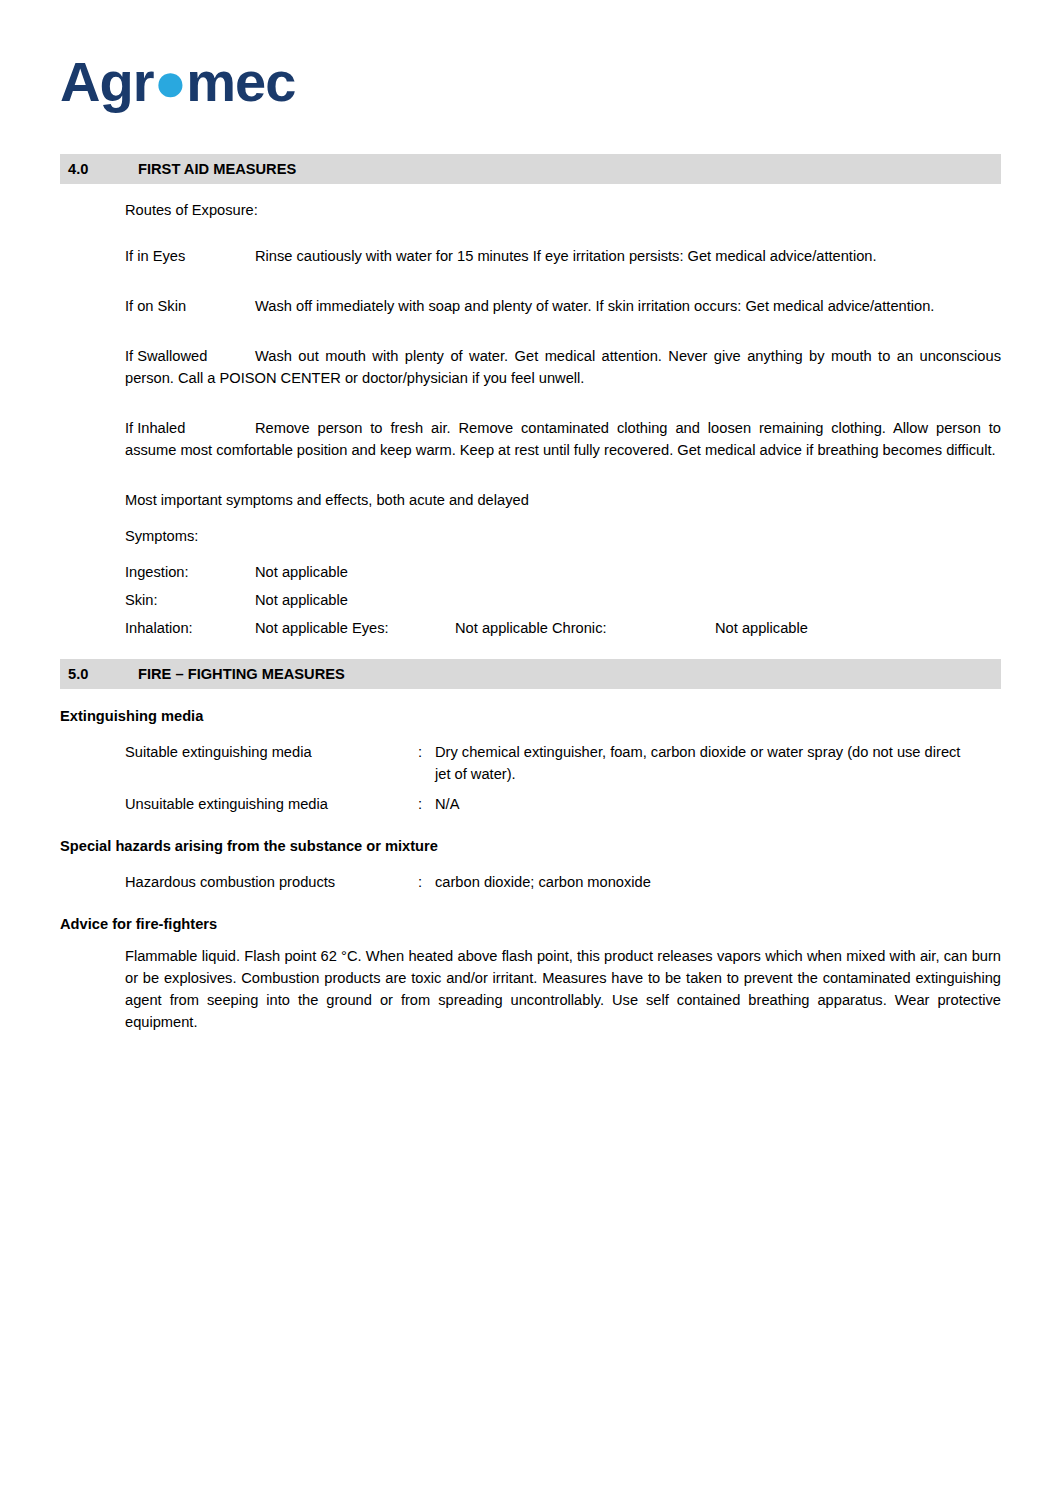Agr●mec
4.0 FIRST AID MEASURES
Routes of Exposure:
If in Eyes Rinse cautiously with water for 15 minutes If eye irritation persists: Get medical advice/attention.
If on Skin Wash off immediately with soap and plenty of water. If skin irritation occurs: Get medical advice/attention.
If Swallowed Wash out mouth with plenty of water. Get medical attention. Never give anything by mouth to an unconscious person. Call a POISON CENTER or doctor/physician if you feel unwell.
If Inhaled Remove person to fresh air. Remove contaminated clothing and loosen remaining clothing. Allow person to assume most comfortable position and keep warm. Keep at rest until fully recovered. Get medical advice if breathing becomes difficult.
Most important symptoms and effects, both acute and delayed
Symptoms:
Ingestion: Not applicable
Skin: Not applicable
Inhalation: Not applicable Eyes: Not applicable Chronic: Not applicable
5.0 FIRE – FIGHTING MEASURES
Extinguishing media
| Suitable extinguishing media | : | Dry chemical extinguisher, foam, carbon dioxide or water spray (do not use direct jet of water). |
| Unsuitable extinguishing media | : | N/A |
Special hazards arising from the substance or mixture
| Hazardous combustion products | : | carbon dioxide; carbon monoxide |
Advice for fire-fighters
Flammable liquid. Flash point 62 °C. When heated above flash point, this product releases vapors which when mixed with air, can burn or be explosives. Combustion products are toxic and/or irritant. Measures have to be taken to prevent the contaminated extinguishing agent from seeping into the ground or from spreading uncontrollably. Use self contained breathing apparatus. Wear protective equipment.